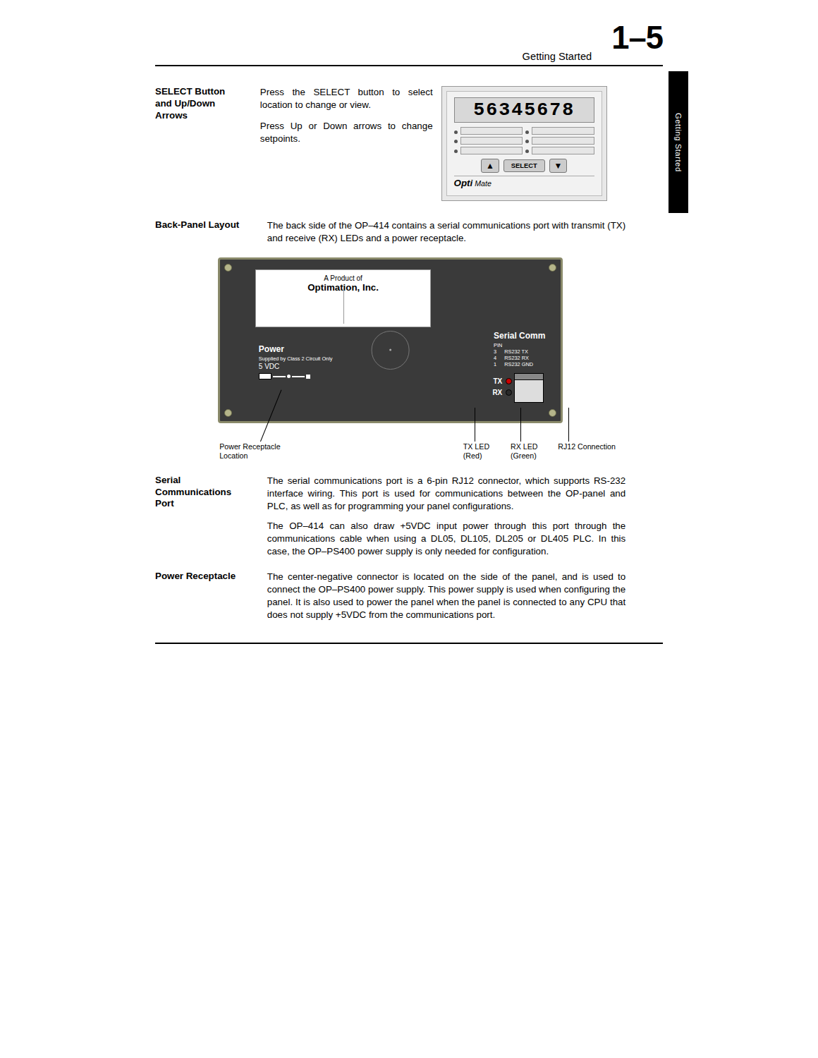1–5
Getting Started
Getting Started
SELECT Button
and Up/Down
Arrows
Press the SELECT button to select location to change or view.
Press Up or Down arrows to change setpoints.
56345678
▲ SELECT ▼
Opti Mate
Back-Panel Layout
The back side of the OP–414 contains a serial communications port with transmit (TX) and receive (RX) LEDs and a power receptacle.
A Product of
Optimation, Inc.
Power
Supplied by Class 2 Circuit Only
5 VDC
Serial Comm
| PIN | |
| 3 | RS232 TX |
| 4 | RS232 RX |
| 1 | RS232 GND |
TX
RX
Power Receptacle
Location
TX LED
(Red)
RX LED
(Green)
RJ12 Connection
Serial
Communications
Port
The serial communications port is a 6-pin RJ12 connector, which supports RS-232 interface wiring. This port is used for communications between the OP-panel and PLC, as well as for programming your panel configurations.
The OP–414 can also draw +5VDC input power through this port through the communications cable when using a DL05, DL105, DL205 or DL405 PLC. In this case, the OP–PS400 power supply is only needed for configuration.
Power Receptacle
The center-negative connector is located on the side of the panel, and is used to connect the OP–PS400 power supply. This power supply is used when configuring the panel. It is also used to power the panel when the panel is connected to any CPU that does not supply +5VDC from the communications port.